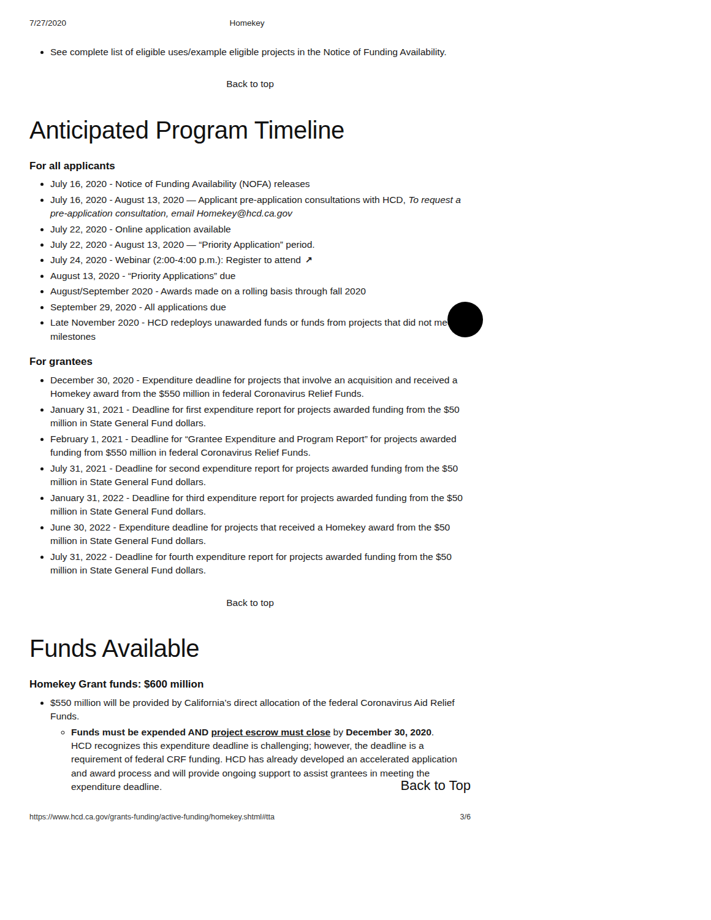7/27/2020
Homekey
See complete list of eligible uses/example eligible projects in the Notice of Funding Availability.
Back to top
Anticipated Program Timeline
For all applicants
July 16, 2020 - Notice of Funding Availability (NOFA) releases
July 16, 2020 - August 13, 2020 — Applicant pre-application consultations with HCD, To request a pre-application consultation, email Homekey@hcd.ca.gov
July 22, 2020 - Online application available
July 22, 2020 - August 13, 2020 — “Priority Application” period.
July 24, 2020 - Webinar (2:00-4:00 p.m.): Register to attend ↗
August 13, 2020 - “Priority Applications” due
August/September 2020 - Awards made on a rolling basis through fall 2020
September 29, 2020 - All applications due
Late November 2020 - HCD redeploys unawarded funds or funds from projects that did not meet milestones
For grantees
December 30, 2020 - Expenditure deadline for projects that involve an acquisition and received a Homekey award from the $550 million in federal Coronavirus Relief Funds.
January 31, 2021 - Deadline for first expenditure report for projects awarded funding from the $50 million in State General Fund dollars.
February 1, 2021 - Deadline for “Grantee Expenditure and Program Report” for projects awarded funding from $550 million in federal Coronavirus Relief Funds.
July 31, 2021 - Deadline for second expenditure report for projects awarded funding from the $50 million in State General Fund dollars.
January 31, 2022 - Deadline for third expenditure report for projects awarded funding from the $50 million in State General Fund dollars.
June 30, 2022 - Expenditure deadline for projects that received a Homekey award from the $50 million in State General Fund dollars.
July 31, 2022 - Deadline for fourth expenditure report for projects awarded funding from the $50 million in State General Fund dollars.
Back to top
Funds Available
Homekey Grant funds: $600 million
$550 million will be provided by California’s direct allocation of the federal Coronavirus Aid Relief Funds.
Funds must be expended AND project escrow must close by December 30, 2020.
HCD recognizes this expenditure deadline is challenging; however, the deadline is a requirement of federal CRF funding. HCD has already developed an accelerated application and award process and will provide ongoing support to assist grantees in meeting the expenditure deadline.
Back to Top
https://www.hcd.ca.gov/grants-funding/active-funding/homekey.shtml#tta 3/6